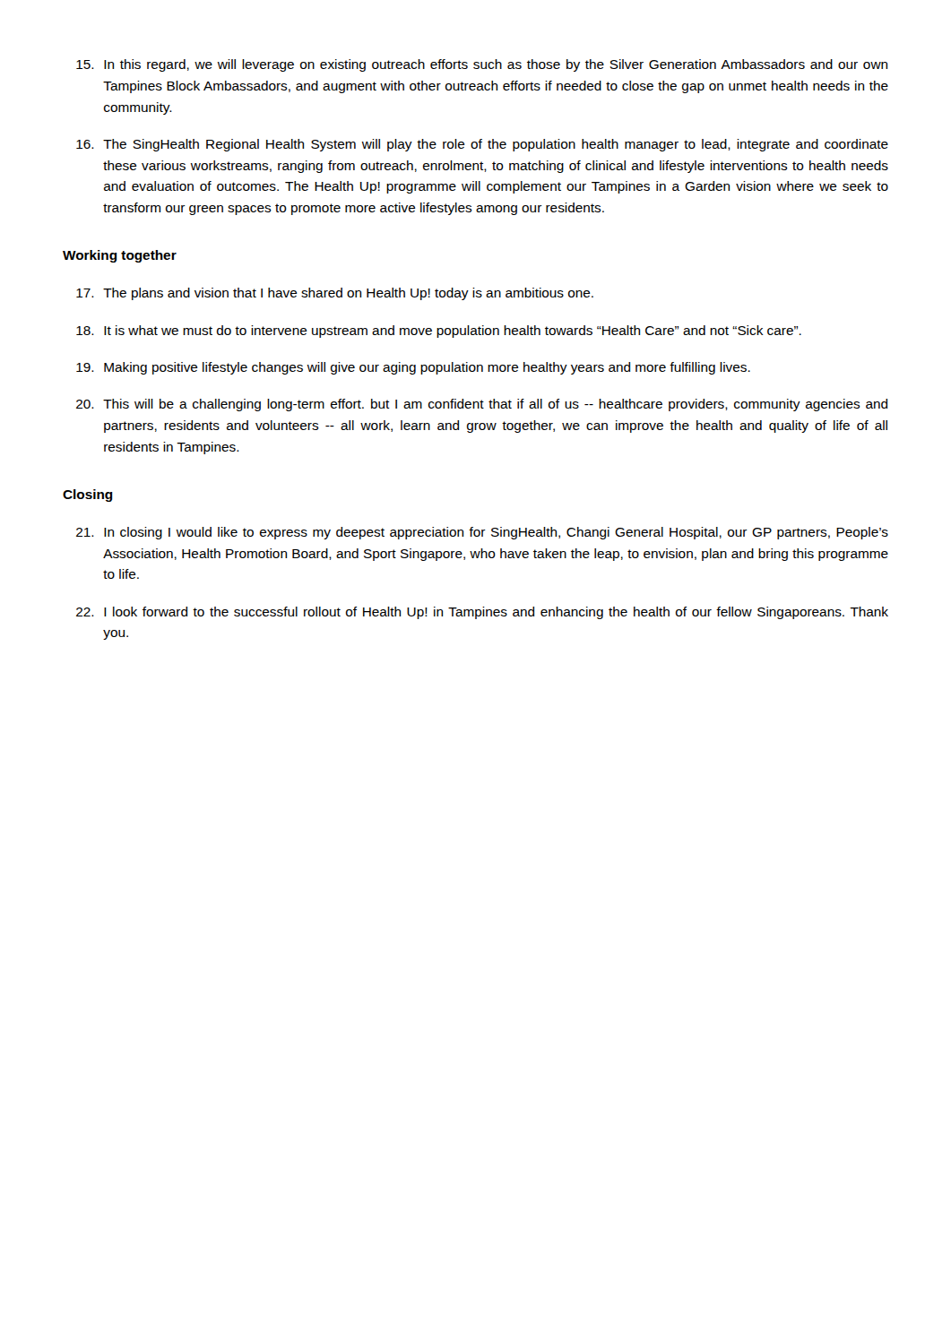In this regard, we will leverage on existing outreach efforts such as those by the Silver Generation Ambassadors and our own Tampines Block Ambassadors, and augment with other outreach efforts if needed to close the gap on unmet health needs in the community.
The SingHealth Regional Health System will play the role of the population health manager to lead, integrate and coordinate these various workstreams, ranging from outreach, enrolment, to matching of clinical and lifestyle interventions to health needs and evaluation of outcomes. The Health Up! programme will complement our Tampines in a Garden vision where we seek to transform our green spaces to promote more active lifestyles among our residents.
Working together
The plans and vision that I have shared on Health Up! today is an ambitious one.
It is what we must do to intervene upstream and move population health towards “Health Care” and not “Sick care”.
Making positive lifestyle changes will give our aging population more healthy years and more fulfilling lives.
This will be a challenging long-term effort. but I am confident that if all of us -- healthcare providers, community agencies and partners, residents and volunteers -- all work, learn and grow together, we can improve the health and quality of life of all residents in Tampines.
Closing
In closing I would like to express my deepest appreciation for SingHealth, Changi General Hospital, our GP partners, People’s Association, Health Promotion Board, and Sport Singapore, who have taken the leap, to envision, plan and bring this programme to life.
I look forward to the successful rollout of Health Up! in Tampines and enhancing the health of our fellow Singaporeans. Thank you.